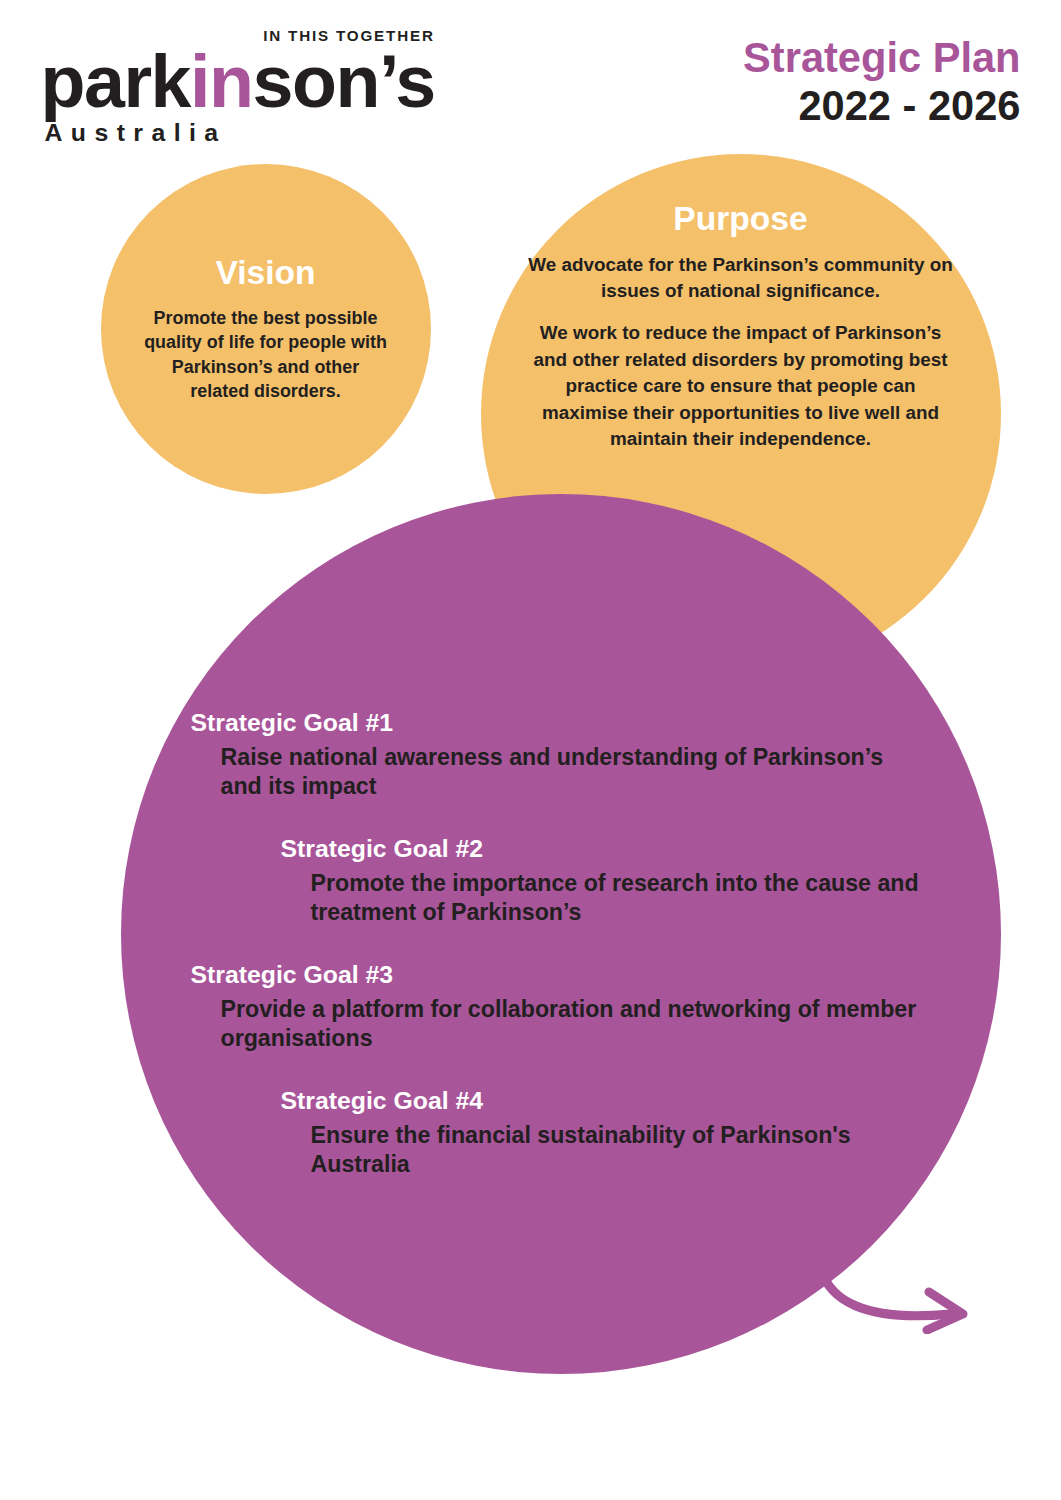In this together
parkinson’s
Australia
Strategic Plan
2022 - 2026
Vision
Promote the best possible quality of life for people with Parkinson’s and other related disorders.
Purpose
We advocate for the Parkinson’s community on issues of national significance.
We work to reduce the impact of Parkinson’s and other related disorders by promoting best practice care to ensure that people can maximise their opportunities to live well and maintain their independence.
Strategic Goal #1
Raise national awareness and understanding of Parkinson’s and its impact
Strategic Goal #2
Promote the importance of research into the cause and treatment of Parkinson’s
Strategic Goal #3
Provide a platform for collaboration and networking of member organisations
Strategic Goal #4
Ensure the financial sustainability of Parkinson's Australia